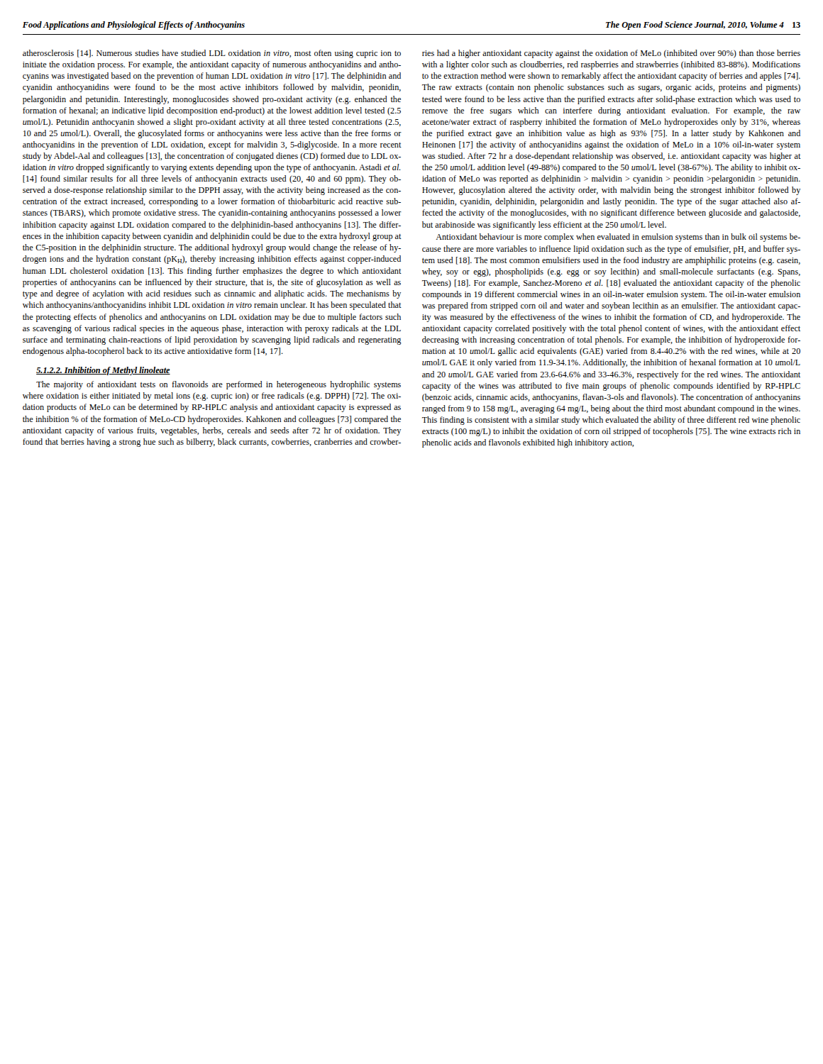Food Applications and Physiological Effects of Anthocyanins
The Open Food Science Journal, 2010, Volume 413
atherosclerosis [14]. Numerous studies have studied LDL oxidation in vitro, most often using cupric ion to initiate the oxidation process. For example, the antioxidant capacity of numerous anthocyanidins and anthocyanins was investigated based on the prevention of human LDL oxidation in vitro [17]. The delphinidin and cyanidin anthocyanidins were found to be the most active inhibitors followed by malvidin, peonidin, pelargonidin and petunidin. Interestingly, monoglucosides showed pro-oxidant activity (e.g. enhanced the formation of hexanal; an indicative lipid decomposition end-product) at the lowest addition level tested (2.5 umol/L). Petunidin anthocyanin showed a slight pro-oxidant activity at all three tested concentrations (2.5, 10 and 25 umol/L). Overall, the glucosylated forms or anthocyanins were less active than the free forms or anthocyanidins in the prevention of LDL oxidation, except for malvidin 3, 5-diglycoside. In a more recent study by Abdel-Aal and colleagues [13], the concentration of conjugated dienes (CD) formed due to LDL oxidation in vitro dropped significantly to varying extents depending upon the type of anthocyanin. Astadi et al. [14] found similar results for all three levels of anthocyanin extracts used (20, 40 and 60 ppm). They observed a dose-response relationship similar to the DPPH assay, with the activity being increased as the concentration of the extract increased, corresponding to a lower formation of thiobarbituric acid reactive substances (TBARS), which promote oxidative stress. The cyanidin-containing anthocyanins possessed a lower inhibition capacity against LDL oxidation compared to the delphinidin-based anthocyanins [13]. The differences in the inhibition capacity between cyanidin and delphinidin could be due to the extra hydroxyl group at the C5-position in the delphinidin structure. The additional hydroxyl group would change the release of hydrogen ions and the hydration constant (pKH), thereby increasing inhibition effects against copper-induced human LDL cholesterol oxidation [13]. This finding further emphasizes the degree to which antioxidant properties of anthocyanins can be influenced by their structure, that is, the site of glucosylation as well as type and degree of acylation with acid residues such as cinnamic and aliphatic acids. The mechanisms by which anthocyanins/anthocyanidins inhibit LDL oxidation in vitro remain unclear. It has been speculated that the protecting effects of phenolics and anthocyanins on LDL oxidation may be due to multiple factors such as scavenging of various radical species in the aqueous phase, interaction with peroxy radicals at the LDL surface and terminating chain-reactions of lipid peroxidation by scavenging lipid radicals and regenerating endogenous alpha-tocopherol back to its active antioxidative form [14, 17].
5.1.2.2. Inhibition of Methyl linoleate
The majority of antioxidant tests on flavonoids are performed in heterogeneous hydrophilic systems where oxidation is either initiated by metal ions (e.g. cupric ion) or free radicals (e.g. DPPH) [72]. The oxidation products of MeLo can be determined by RP-HPLC analysis and antioxidant capacity is expressed as the inhibition % of the formation of MeLo-CD hydroperoxides. Kahkonen and colleagues [73] compared the antioxidant capacity of various fruits, vegetables, herbs, cereals and seeds after 72 hr of oxidation. They found that berries having a strong hue such as bilberry, black currants, cowberries, cranberries and crowberries had a higher antioxidant capacity against the oxidation of MeLo (inhibited over 90%) than those berries with a lighter color such as cloudberries, red raspberries and strawberries (inhibited 83-88%). Modifications to the extraction method were shown to remarkably affect the antioxidant capacity of berries and apples [74]. The raw extracts (contain non phenolic substances such as sugars, organic acids, proteins and pigments) tested were found to be less active than the purified extracts after solid-phase extraction which was used to remove the free sugars which can interfere during antioxidant evaluation. For example, the raw acetone/water extract of raspberry inhibited the formation of MeLo hydroperoxides only by 31%, whereas the purified extract gave an inhibition value as high as 93% [75]. In a latter study by Kahkonen and Heinonen [17] the activity of anthocyanidins against the oxidation of MeLo in a 10% oil-in-water system was studied. After 72 hr a dose-dependant relationship was observed, i.e. antioxidant capacity was higher at the 250 umol/L addition level (49-88%) compared to the 50 umol/L level (38-67%). The ability to inhibit oxidation of MeLo was reported as delphinidin > malvidin > cyanidin > peonidin >pelargonidin > petunidin. However, glucosylation altered the activity order, with malvidin being the strongest inhibitor followed by petunidin, cyanidin, delphinidin, pelargonidin and lastly peonidin. The type of the sugar attached also affected the activity of the monoglucosides, with no significant difference between glucoside and galactoside, but arabinoside was significantly less efficient at the 250 umol/L level.
Antioxidant behaviour is more complex when evaluated in emulsion systems than in bulk oil systems because there are more variables to influence lipid oxidation such as the type of emulsifier, pH, and buffer system used [18]. The most common emulsifiers used in the food industry are amphiphilic proteins (e.g. casein, whey, soy or egg), phospholipids (e.g. egg or soy lecithin) and small-molecule surfactants (e.g. Spans, Tweens) [18]. For example, Sanchez-Moreno et al. [18] evaluated the antioxidant capacity of the phenolic compounds in 19 different commercial wines in an oil-in-water emulsion system. The oil-in-water emulsion was prepared from stripped corn oil and water and soybean lecithin as an emulsifier. The antioxidant capacity was measured by the effectiveness of the wines to inhibit the formation of CD, and hydroperoxide. The antioxidant capacity correlated positively with the total phenol content of wines, with the antioxidant effect decreasing with increasing concentration of total phenols. For example, the inhibition of hydroperoxide formation at 10 umol/L gallic acid equivalents (GAE) varied from 8.4-40.2% with the red wines, while at 20 umol/L GAE it only varied from 11.9-34.1%. Additionally, the inhibition of hexanal formation at 10 umol/L and 20 umol/L GAE varied from 23.6-64.6% and 33-46.3%, respectively for the red wines. The antioxidant capacity of the wines was attributed to five main groups of phenolic compounds identified by RP-HPLC (benzoic acids, cinnamic acids, anthocyanins, flavan-3-ols and flavonols). The concentration of anthocyanins ranged from 9 to 158 mg/L, averaging 64 mg/L, being about the third most abundant compound in the wines. This finding is consistent with a similar study which evaluated the ability of three different red wine phenolic extracts (100 mg/L) to inhibit the oxidation of corn oil stripped of tocopherols [75]. The wine extracts rich in phenolic acids and flavonols exhibited high inhibitory action,